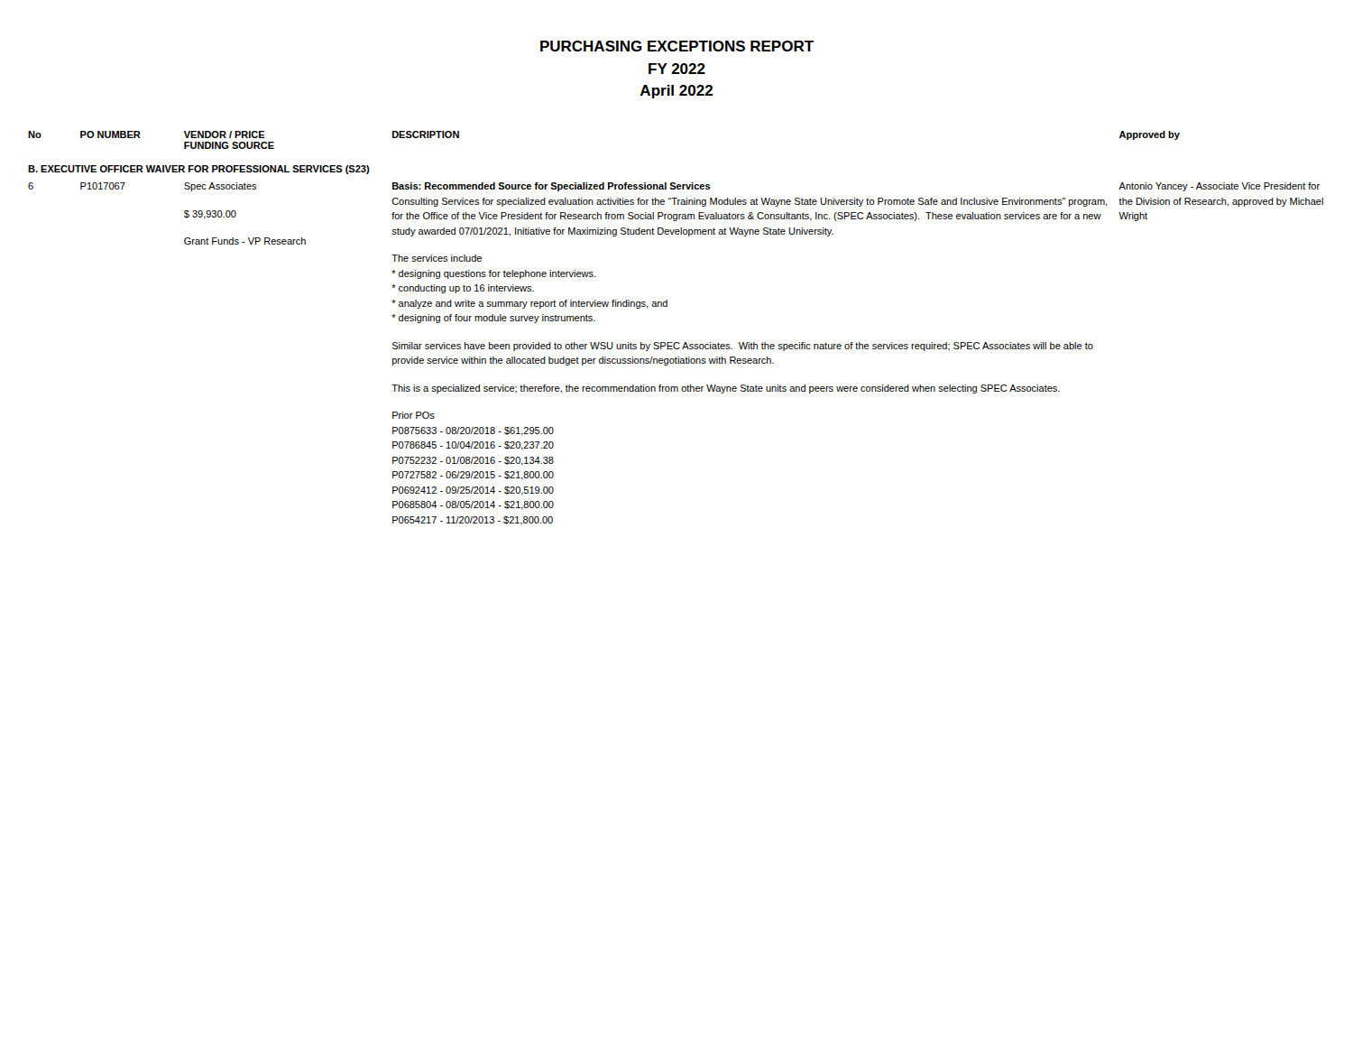PURCHASING EXCEPTIONS REPORT
FY 2022
April 2022
| No | PO NUMBER | VENDOR / PRICE FUNDING SOURCE | DESCRIPTION | Approved by |
| --- | --- | --- | --- | --- |
| B. EXECUTIVE OFFICER WAIVER FOR PROFESSIONAL SERVICES (S23) |
| 6 | P1017067 | Spec Associates $ 39,930.00 Grant Funds - VP Research | Basis: Recommended Source for Specialized Professional Services Consulting Services for specialized evaluation activities for the “Training Modules at Wayne State University to Promote Safe and Inclusive Environments” program, for the Office of the Vice President for Research from Social Program Evaluators & Consultants, Inc. (SPEC Associates). These evaluation services are for a new study awarded 07/01/2021, Initiative for Maximizing Student Development at Wayne State University. The services include designing questions for telephone interviews. conducting up to 16 interviews. analyze and write a summary report of interview findings, and designing of four module survey instruments. Similar services have been provided to other WSU units by SPEC Associates. With the specific nature of the services required; SPEC Associates will be able to provide service within the allocated budget per discussions/negotiations with Research. This is a specialized service; therefore, the recommendation from other Wayne State units and peers were considered when selecting SPEC Associates. Prior POs P0875633 - 08/20/2018 - $61,295.00 P0786845 - 10/04/2016 - $20,237.20 P0752232 - 01/08/2016 - $20,134.38 P0727582 - 06/29/2015 - $21,800.00 P0692412 - 09/25/2014 - $20,519.00 P0685804 - 08/05/2014 - $21,800.00 P0654217 - 11/20/2013 - $21,800.00 | Antonio Yancey - Associate Vice President for the Division of Research, approved by Michael Wright |